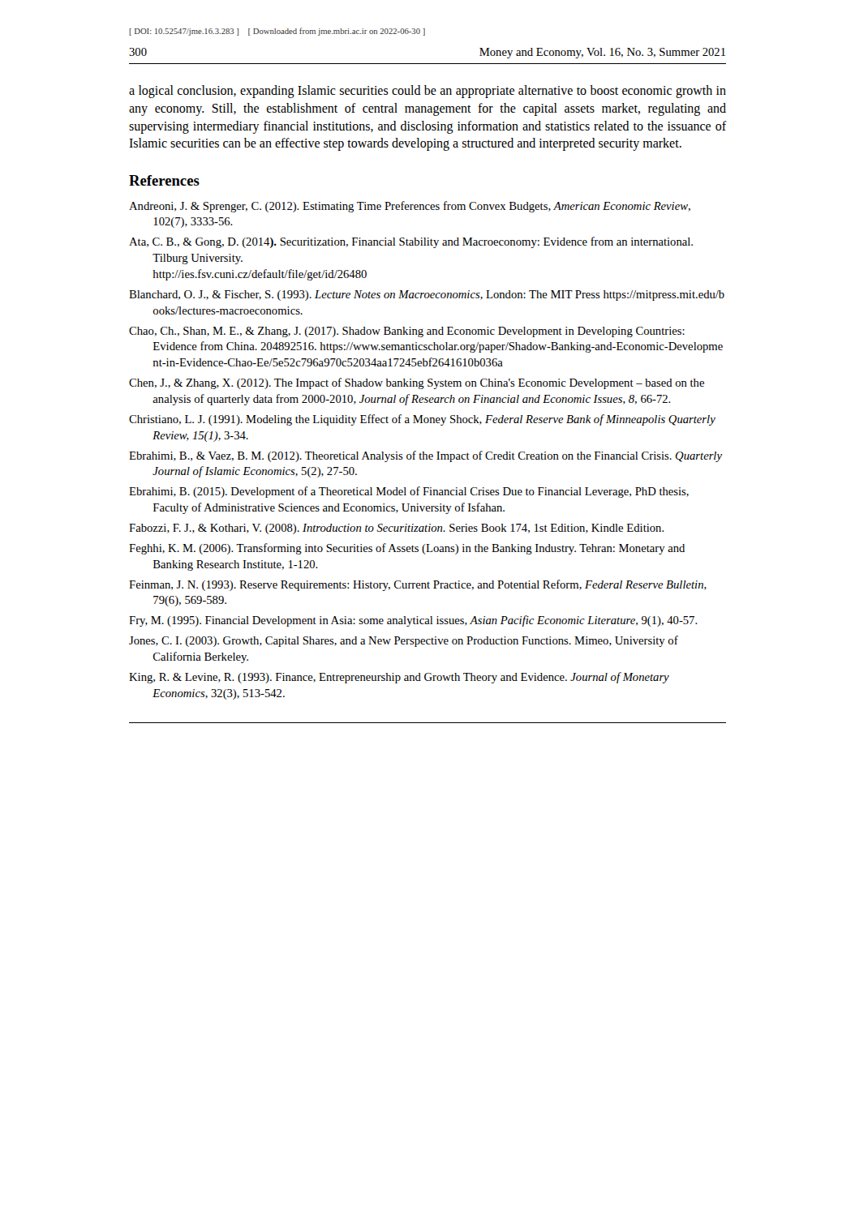[ DOI: 10.52547/jme.16.3.283 ] [ Downloaded from jme.mbri.ac.ir on 2022-06-30 ]
300 Money and Economy, Vol. 16, No. 3, Summer 2021
a logical conclusion, expanding Islamic securities could be an appropriate alternative to boost economic growth in any economy. Still, the establishment of central management for the capital assets market, regulating and supervising intermediary financial institutions, and disclosing information and statistics related to the issuance of Islamic securities can be an effective step towards developing a structured and interpreted security market.
References
Andreoni, J. & Sprenger, C. (2012). Estimating Time Preferences from Convex Budgets, American Economic Review, 102(7), 3333-56.
Ata, C. B., & Gong, D. (2014). Securitization, Financial Stability and Macroeconomy: Evidence from an international. Tilburg University.
http://ies.fsv.cuni.cz/default/file/get/id/26480
Blanchard, O. J., & Fischer, S. (1993). Lecture Notes on Macroeconomics, London: The MIT Press https://mitpress.mit.edu/books/lectures-macroeconomics.
Chao, Ch., Shan, M. E., & Zhang, J. (2017). Shadow Banking and Economic Development in Developing Countries: Evidence from China. 204892516. https://www.semanticscholar.org/paper/Shadow-Banking-and-Economic-Development-in-Evidence-Chao-Ee/5e52c796a970c52034aa17245ebf2641610b036a
Chen, J., & Zhang, X. (2012). The Impact of Shadow banking System on China's Economic Development – based on the analysis of quarterly data from 2000-2010, Journal of Research on Financial and Economic Issues, 8, 66-72.
Christiano, L. J. (1991). Modeling the Liquidity Effect of a Money Shock, Federal Reserve Bank of Minneapolis Quarterly Review, 15(1), 3-34.
Ebrahimi, B., & Vaez, B. M. (2012). Theoretical Analysis of the Impact of Credit Creation on the Financial Crisis. Quarterly Journal of Islamic Economics, 5(2), 27-50.
Ebrahimi, B. (2015). Development of a Theoretical Model of Financial Crises Due to Financial Leverage, PhD thesis, Faculty of Administrative Sciences and Economics, University of Isfahan.
Fabozzi, F. J., & Kothari, V. (2008). Introduction to Securitization. Series Book 174, 1st Edition, Kindle Edition.
Feghhi, K. M. (2006). Transforming into Securities of Assets (Loans) in the Banking Industry. Tehran: Monetary and Banking Research Institute, 1-120.
Feinman, J. N. (1993). Reserve Requirements: History, Current Practice, and Potential Reform, Federal Reserve Bulletin, 79(6), 569-589.
Fry, M. (1995). Financial Development in Asia: some analytical issues, Asian Pacific Economic Literature, 9(1), 40-57.
Jones, C. I. (2003). Growth, Capital Shares, and a New Perspective on Production Functions. Mimeo, University of California Berkeley.
King, R. & Levine, R. (1993). Finance, Entrepreneurship and Growth Theory and Evidence. Journal of Monetary Economics, 32(3), 513-542.